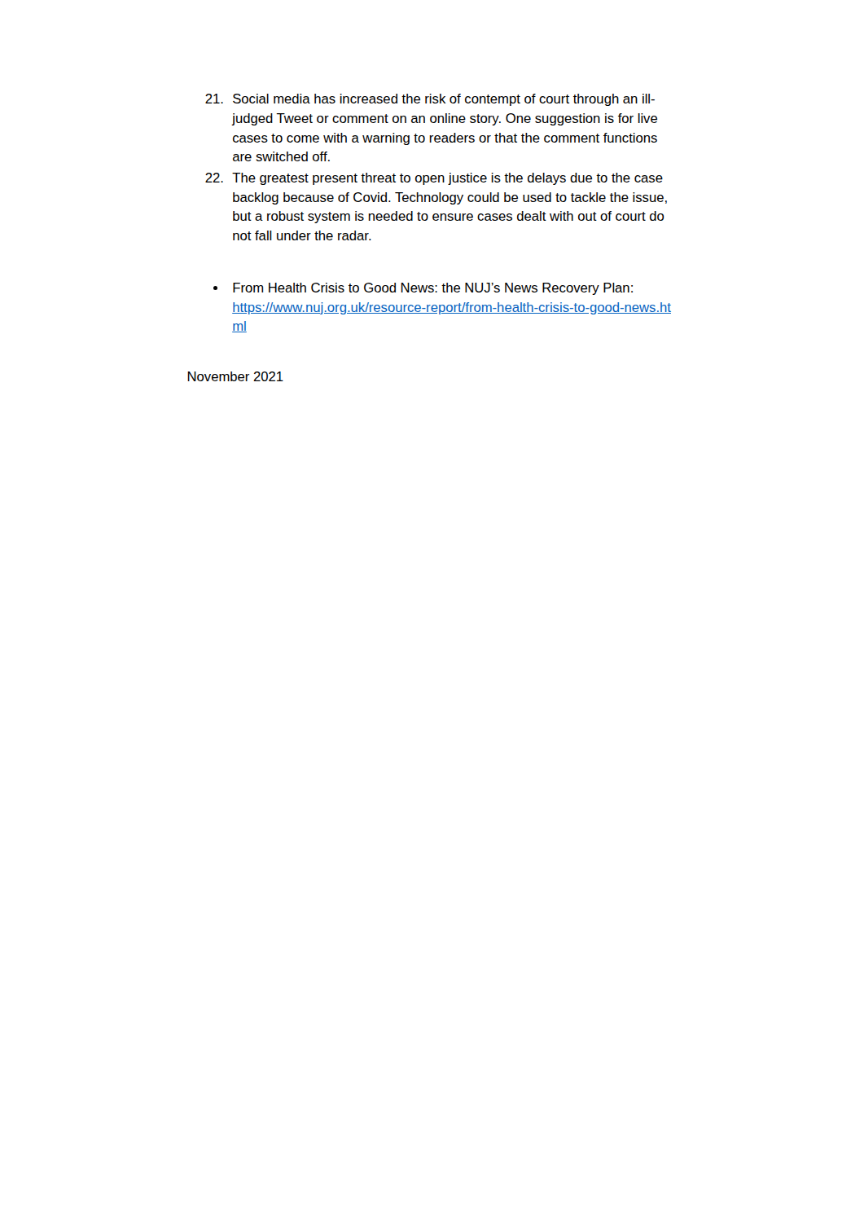Social media has increased the risk of contempt of court through an ill-judged Tweet or comment on an online story. One suggestion is for live cases to come with a warning to readers or that the comment functions are switched off.
The greatest present threat to open justice is the delays due to the case backlog because of Covid. Technology could be used to tackle the issue, but a robust system is needed to ensure cases dealt with out of court do not fall under the radar.
From Health Crisis to Good News: the NUJ’s News Recovery Plan:
https://www.nuj.org.uk/resource-report/from-health-crisis-to-good-news.html
November 2021